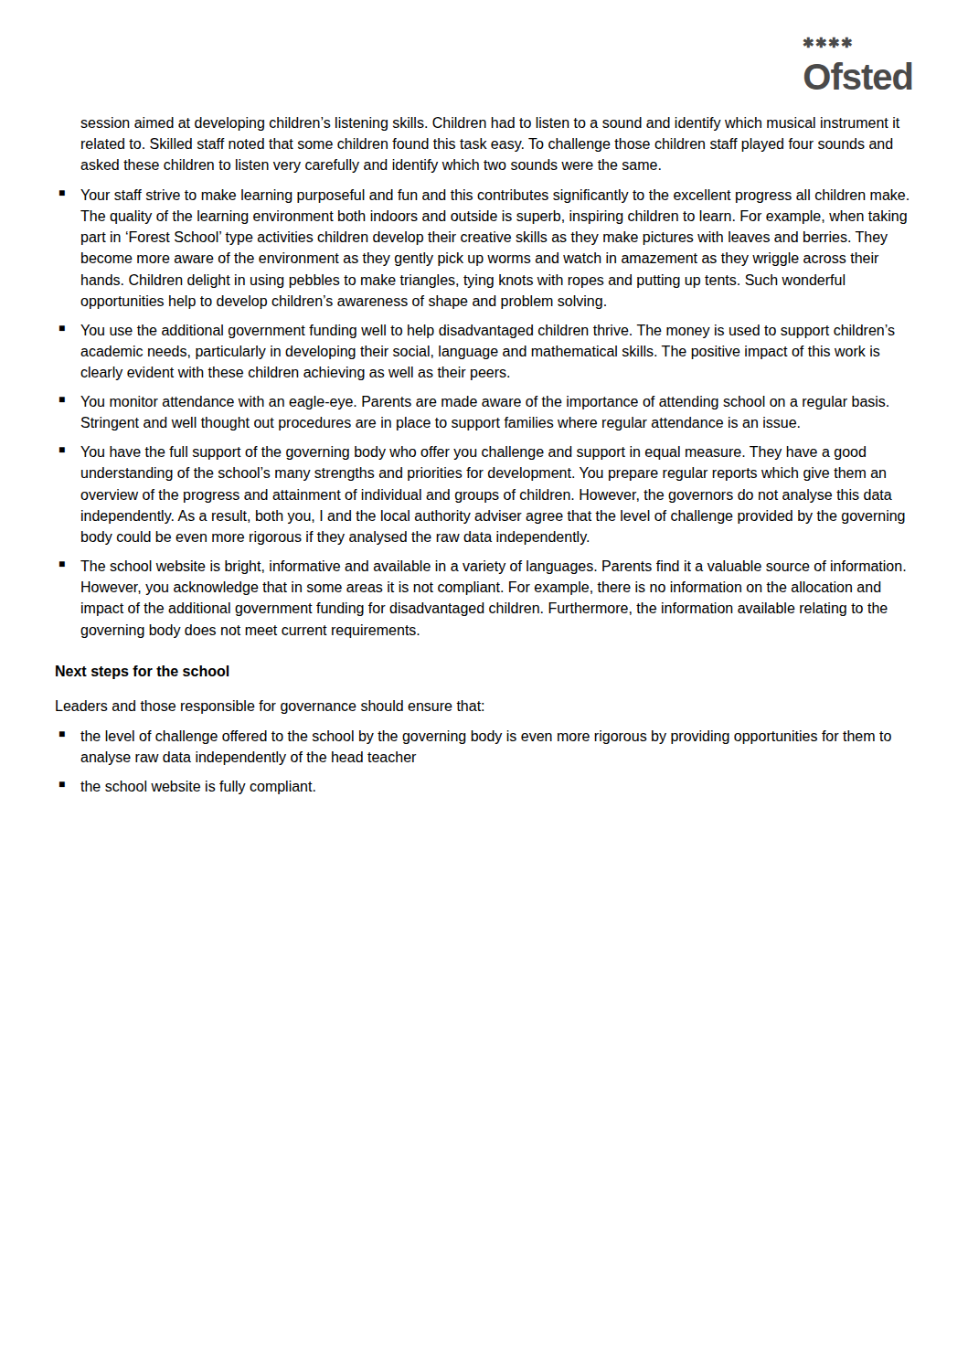✱✱✱✱ Ofsted
session aimed at developing children’s listening skills. Children had to listen to a sound and identify which musical instrument it related to. Skilled staff noted that some children found this task easy. To challenge those children staff played four sounds and asked these children to listen very carefully and identify which two sounds were the same.
Your staff strive to make learning purposeful and fun and this contributes significantly to the excellent progress all children make. The quality of the learning environment both indoors and outside is superb, inspiring children to learn. For example, when taking part in ‘Forest School’ type activities children develop their creative skills as they make pictures with leaves and berries. They become more aware of the environment as they gently pick up worms and watch in amazement as they wriggle across their hands. Children delight in using pebbles to make triangles, tying knots with ropes and putting up tents. Such wonderful opportunities help to develop children’s awareness of shape and problem solving.
You use the additional government funding well to help disadvantaged children thrive. The money is used to support children’s academic needs, particularly in developing their social, language and mathematical skills. The positive impact of this work is clearly evident with these children achieving as well as their peers.
You monitor attendance with an eagle-eye. Parents are made aware of the importance of attending school on a regular basis. Stringent and well thought out procedures are in place to support families where regular attendance is an issue.
You have the full support of the governing body who offer you challenge and support in equal measure. They have a good understanding of the school’s many strengths and priorities for development. You prepare regular reports which give them an overview of the progress and attainment of individual and groups of children. However, the governors do not analyse this data independently. As a result, both you, I and the local authority adviser agree that the level of challenge provided by the governing body could be even more rigorous if they analysed the raw data independently.
The school website is bright, informative and available in a variety of languages. Parents find it a valuable source of information. However, you acknowledge that in some areas it is not compliant. For example, there is no information on the allocation and impact of the additional government funding for disadvantaged children. Furthermore, the information available relating to the governing body does not meet current requirements.
Next steps for the school
Leaders and those responsible for governance should ensure that:
the level of challenge offered to the school by the governing body is even more rigorous by providing opportunities for them to analyse raw data independently of the head teacher
the school website is fully compliant.